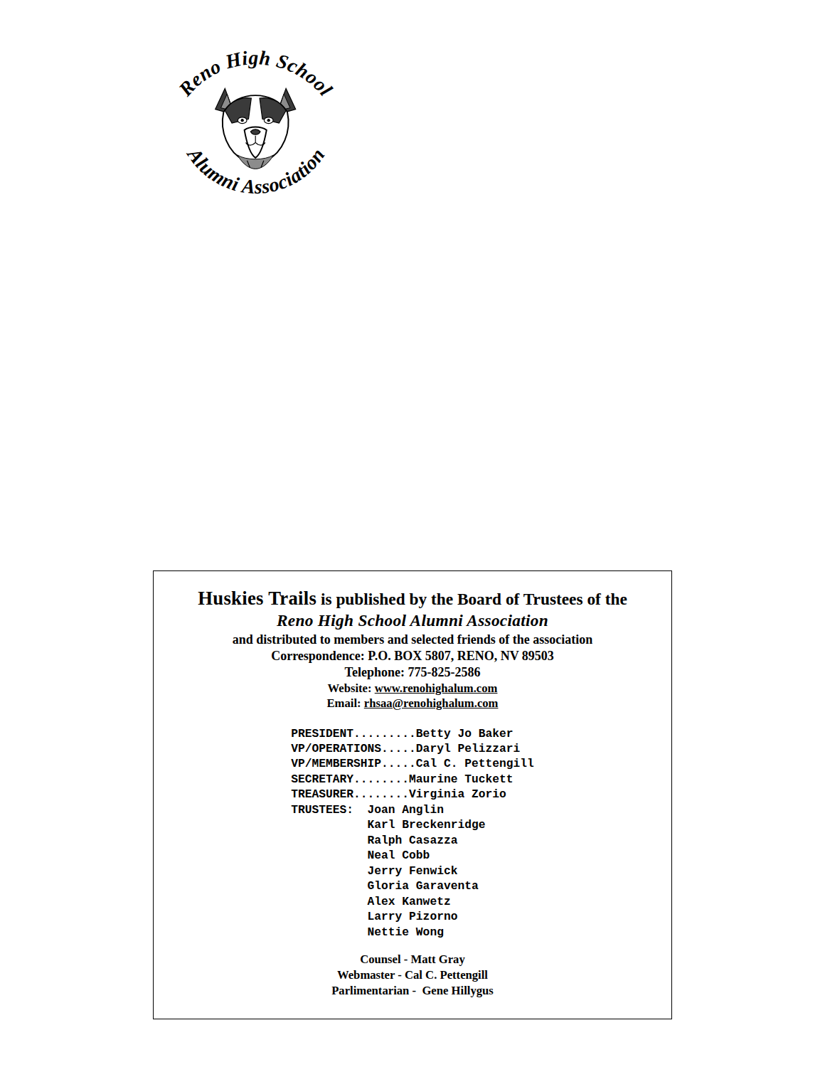Reno High School Alumni Association
Huskies Trails is published by the Board of Trustees of the
Reno High School Alumni Association
and distributed to members and selected friends of the association
Correspondence: P.O. BOX 5807, RENO, NV 89503
Telephone: 775-825-2586
Website: www.renohighalum.com
Email: rhsaa@renohighalum.com
PRESIDENT.........Betty Jo Baker VP/OPERATIONS.....Daryl Pelizzari VP/MEMBERSHIP.....Cal C. Pettengill SECRETARY........Maurine Tuckett TREASURER........Virginia Zorio TRUSTEES: Joan Anglin Karl Breckenridge Ralph Casazza Neal Cobb Jerry Fenwick Gloria Garaventa Alex Kanwetz Larry Pizorno Nettie Wong
Counsel - Matt Gray
Webmaster - Cal C. Pettengill
Parlimentarian - Gene Hillygus